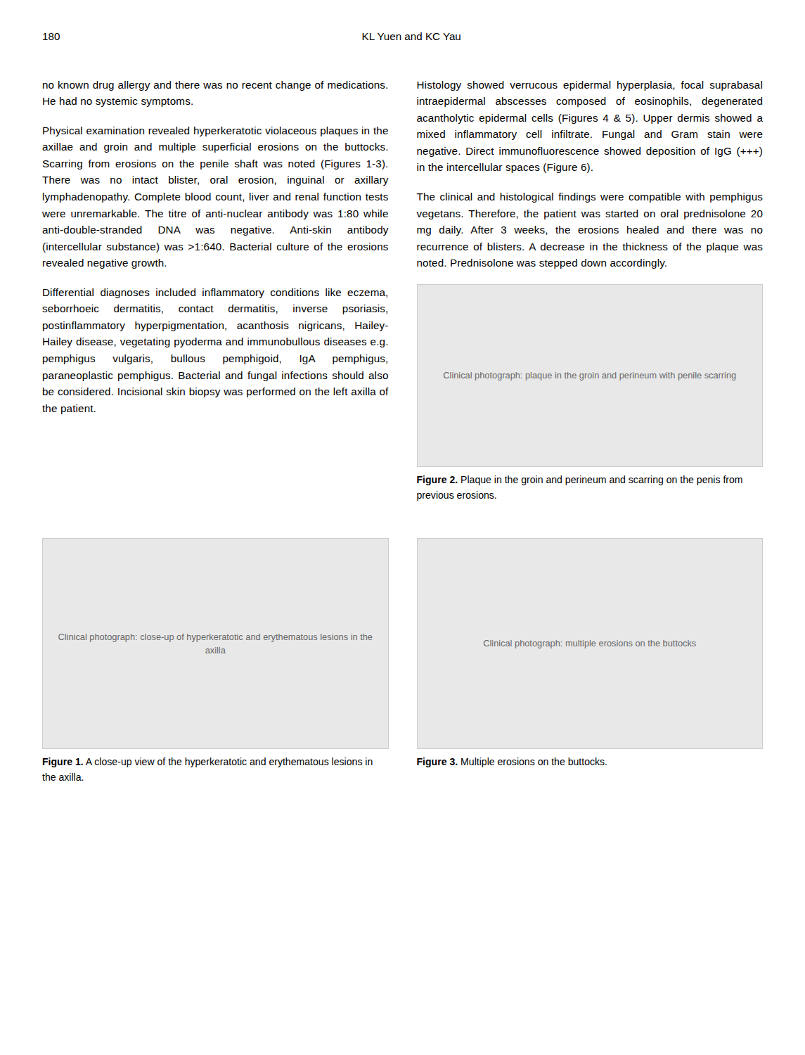180 KL Yuen and KC Yau
no known drug allergy and there was no recent change of medications. He had no systemic symptoms.
Physical examination revealed hyperkeratotic violaceous plaques in the axillae and groin and multiple superficial erosions on the buttocks. Scarring from erosions on the penile shaft was noted (Figures 1-3). There was no intact blister, oral erosion, inguinal or axillary lymphadenopathy. Complete blood count, liver and renal function tests were unremarkable. The titre of anti-nuclear antibody was 1:80 while anti-double-stranded DNA was negative. Anti-skin antibody (intercellular substance) was >1:640. Bacterial culture of the erosions revealed negative growth.
Differential diagnoses included inflammatory conditions like eczema, seborrhoeic dermatitis, contact dermatitis, inverse psoriasis, postinflammatory hyperpigmentation, acanthosis nigricans, Hailey-Hailey disease, vegetating pyoderma and immunobullous diseases e.g. pemphigus vulgaris, bullous pemphigoid, IgA pemphigus, paraneoplastic pemphigus. Bacterial and fungal infections should also be considered. Incisional skin biopsy was performed on the left axilla of the patient.
Histology showed verrucous epidermal hyperplasia, focal suprabasal intraepidermal abscesses composed of eosinophils, degenerated acantholytic epidermal cells (Figures 4 & 5). Upper dermis showed a mixed inflammatory cell infiltrate. Fungal and Gram stain were negative. Direct immunofluorescence showed deposition of IgG (+++) in the intercellular spaces (Figure 6).
The clinical and histological findings were compatible with pemphigus vegetans. Therefore, the patient was started on oral prednisolone 20 mg daily. After 3 weeks, the erosions healed and there was no recurrence of blisters. A decrease in the thickness of the plaque was noted. Prednisolone was stepped down accordingly.
Clinical photograph: plaque in the groin and perineum with penile scarring
Figure 2. Plaque in the groin and perineum and scarring on the penis from previous erosions.
Clinical photograph: close-up of hyperkeratotic and erythematous lesions in the axilla
Figure 1. A close-up view of the hyperkeratotic and erythematous lesions in the axilla.
Clinical photograph: multiple erosions on the buttocks
Figure 3. Multiple erosions on the buttocks.